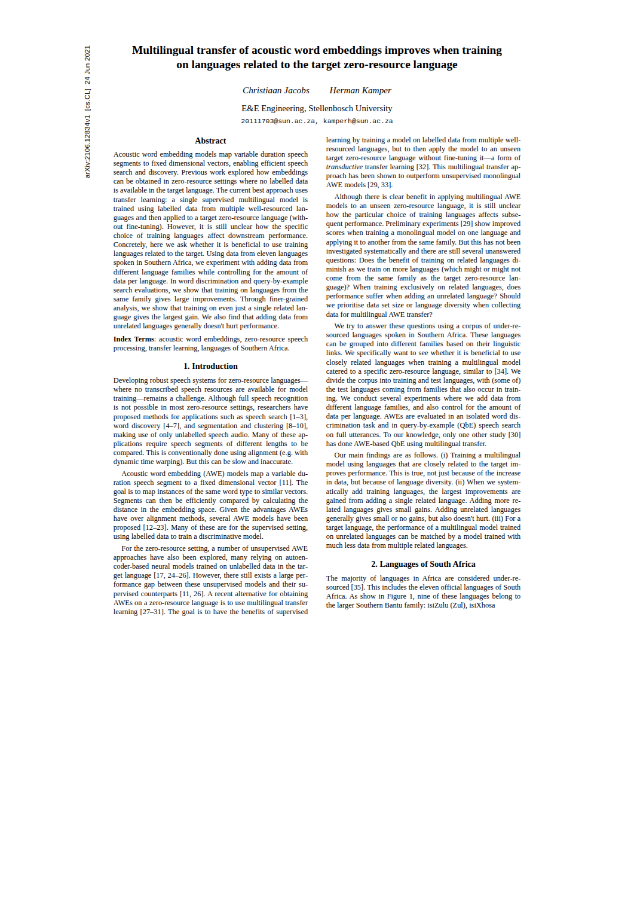arXiv:2106.12834v1 [cs.CL] 24 Jun 2021
Multilingual transfer of acoustic word embeddings improves when training on languages related to the target zero-resource language
Christiaan Jacobs Herman Kamper
E&E Engineering, Stellenbosch University
20111703@sun.ac.za, kamperh@sun.ac.za
Abstract
Acoustic word embedding models map variable duration speech segments to fixed dimensional vectors, enabling efficient speech search and discovery. Previous work explored how embeddings can be obtained in zero-resource settings where no labelled data is available in the target language. The current best approach uses transfer learning: a single supervised multilingual model is trained using labelled data from multiple well-resourced languages and then applied to a target zero-resource language (without fine-tuning). However, it is still unclear how the specific choice of training languages affect downstream performance. Concretely, here we ask whether it is beneficial to use training languages related to the target. Using data from eleven languages spoken in Southern Africa, we experiment with adding data from different language families while controlling for the amount of data per language. In word discrimination and query-by-example search evaluations, we show that training on languages from the same family gives large improvements. Through finer-grained analysis, we show that training on even just a single related language gives the largest gain. We also find that adding data from unrelated languages generally doesn't hurt performance.
Index Terms: acoustic word embeddings, zero-resource speech processing, transfer learning, languages of Southern Africa.
1. Introduction
Developing robust speech systems for zero-resource languages—where no transcribed speech resources are available for model training—remains a challenge. Although full speech recognition is not possible in most zero-resource settings, researchers have proposed methods for applications such as speech search [1–3], word discovery [4–7], and segmentation and clustering [8–10], making use of only unlabelled speech audio. Many of these applications require speech segments of different lengths to be compared. This is conventionally done using alignment (e.g. with dynamic time warping). But this can be slow and inaccurate.
Acoustic word embedding (AWE) models map a variable duration speech segment to a fixed dimensional vector [11]. The goal is to map instances of the same word type to similar vectors. Segments can then be efficiently compared by calculating the distance in the embedding space. Given the advantages AWEs have over alignment methods, several AWE models have been proposed [12–23]. Many of these are for the supervised setting, using labelled data to train a discriminative model.
For the zero-resource setting, a number of unsupervised AWE approaches have also been explored, many relying on autoencoder-based neural models trained on unlabelled data in the target language [17, 24–26]. However, there still exists a large performance gap between these unsupervised models and their supervised counterparts [11, 26]. A recent alternative for obtaining AWEs on a zero-resource language is to use multilingual transfer learning [27–31]. The goal is to have the benefits of supervised learning by training a model on labelled data from multiple well-resourced languages, but to then apply the model to an unseen target zero-resource language without fine-tuning it—a form of transductive transfer learning [32]. This multilingual transfer approach has been shown to outperform unsupervised monolingual AWE models [29, 33].
Although there is clear benefit in applying multilingual AWE models to an unseen zero-resource language, it is still unclear how the particular choice of training languages affects subsequent performance. Preliminary experiments [29] show improved scores when training a monolingual model on one language and applying it to another from the same family. But this has not been investigated systematically and there are still several unanswered questions: Does the benefit of training on related languages diminish as we train on more languages (which might or might not come from the same family as the target zero-resource language)? When training exclusively on related languages, does performance suffer when adding an unrelated language? Should we prioritise data set size or language diversity when collecting data for multilingual AWE transfer?
We try to answer these questions using a corpus of under-resourced languages spoken in Southern Africa. These languages can be grouped into different families based on their linguistic links. We specifically want to see whether it is beneficial to use closely related languages when training a multilingual model catered to a specific zero-resource language, similar to [34]. We divide the corpus into training and test languages, with (some of) the test languages coming from families that also occur in training. We conduct several experiments where we add data from different language families, and also control for the amount of data per language. AWEs are evaluated in an isolated word discrimination task and in query-by-example (QbE) speech search on full utterances. To our knowledge, only one other study [30] has done AWE-based QbE using multilingual transfer.
Our main findings are as follows. (i) Training a multilingual model using languages that are closely related to the target improves performance. This is true, not just because of the increase in data, but because of language diversity. (ii) When we systematically add training languages, the largest improvements are gained from adding a single related language. Adding more related languages gives small gains. Adding unrelated languages generally gives small or no gains, but also doesn't hurt. (iii) For a target language, the performance of a multilingual model trained on unrelated languages can be matched by a model trained with much less data from multiple related languages.
2. Languages of South Africa
The majority of languages in Africa are considered under-resourced [35]. This includes the eleven official languages of South Africa. As show in Figure 1, nine of these languages belong to the larger Southern Bantu family: isiZulu (Zul), isiXhosa